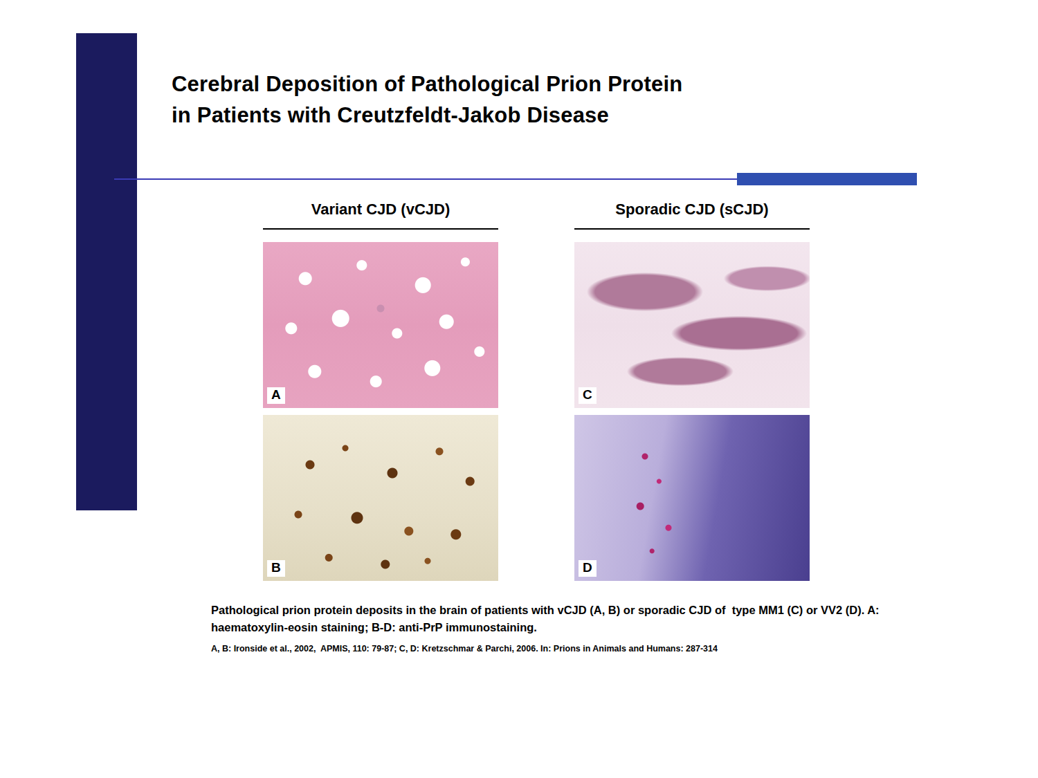Cerebral Deposition of Pathological Prion Protein
in Patients with Creutzfeldt-Jakob Disease
Variant CJD (vCJD)
Sporadic CJD (sCJD)
A
B
C
D
Pathological prion protein deposits in the brain of patients with vCJD (A, B) or sporadic CJD of type MM1 (C) or VV2 (D). A: haematoxylin-eosin staining; B-D: anti-PrP immunostaining.
A, B: Ironside et al., 2002, APMIS, 110: 79-87; C, D: Kretzschmar & Parchi, 2006. In: Prions in Animals and Humans: 287-314